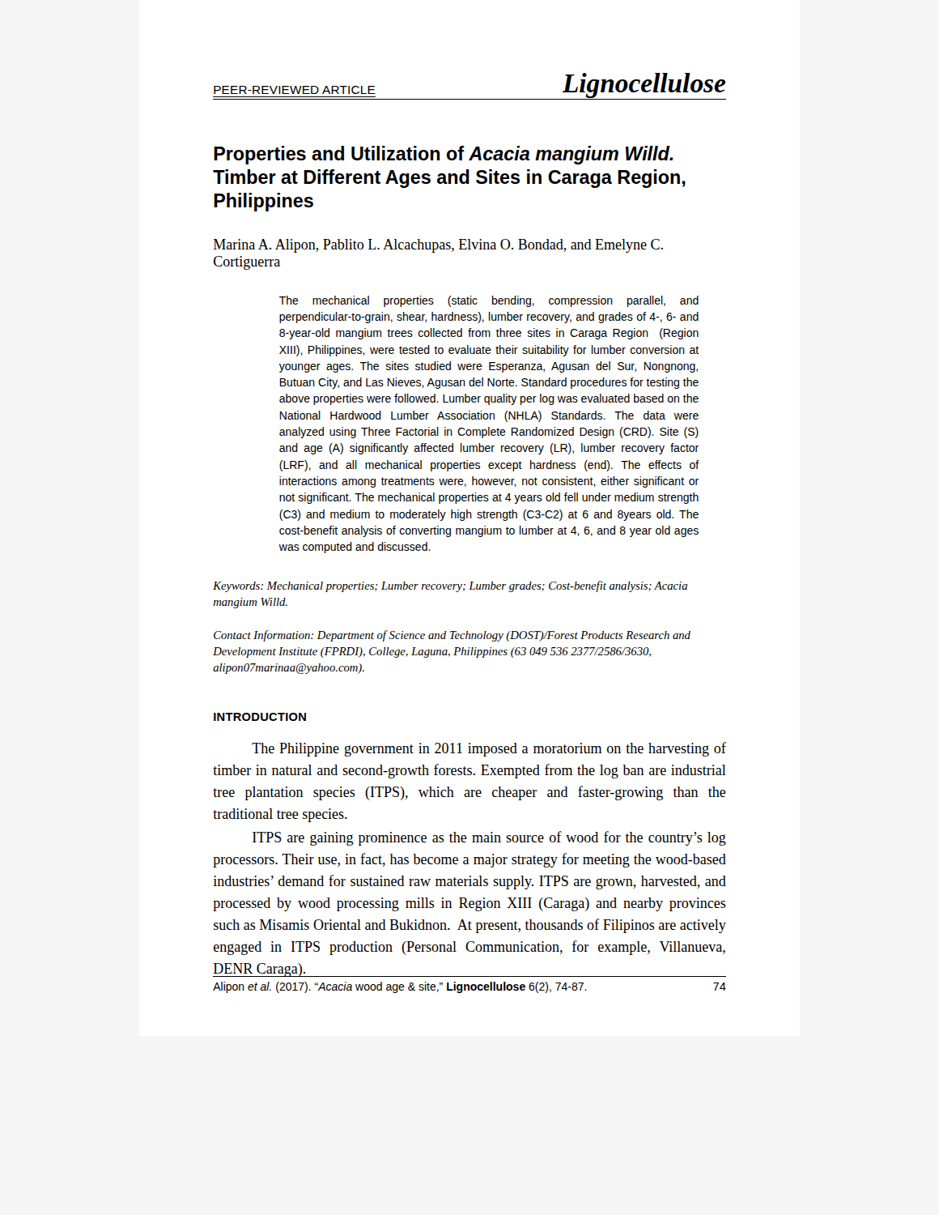PEER-REVIEWED ARTICLE
Lignocellulose
Properties and Utilization of Acacia mangium Willd. Timber at Different Ages and Sites in Caraga Region, Philippines
Marina A. Alipon, Pablito L. Alcachupas, Elvina O. Bondad, and Emelyne C. Cortiguerra
The mechanical properties (static bending, compression parallel, and perpendicular-to-grain, shear, hardness), lumber recovery, and grades of 4-, 6- and 8-year-old mangium trees collected from three sites in Caraga Region (Region XIII), Philippines, were tested to evaluate their suitability for lumber conversion at younger ages. The sites studied were Esperanza, Agusan del Sur, Nongnong, Butuan City, and Las Nieves, Agusan del Norte. Standard procedures for testing the above properties were followed. Lumber quality per log was evaluated based on the National Hardwood Lumber Association (NHLA) Standards. The data were analyzed using Three Factorial in Complete Randomized Design (CRD). Site (S) and age (A) significantly affected lumber recovery (LR), lumber recovery factor (LRF), and all mechanical properties except hardness (end). The effects of interactions among treatments were, however, not consistent, either significant or not significant. The mechanical properties at 4 years old fell under medium strength (C3) and medium to moderately high strength (C3-C2) at 6 and 8years old. The cost-benefit analysis of converting mangium to lumber at 4, 6, and 8 year old ages was computed and discussed.
Keywords: Mechanical properties; Lumber recovery; Lumber grades; Cost-benefit analysis; Acacia mangium Willd.
Contact Information: Department of Science and Technology (DOST)/Forest Products Research and Development Institute (FPRDI), College, Laguna, Philippines (63 049 536 2377/2586/3630, alipon07marinaa@yahoo.com).
INTRODUCTION
The Philippine government in 2011 imposed a moratorium on the harvesting of timber in natural and second-growth forests. Exempted from the log ban are industrial tree plantation species (ITPS), which are cheaper and faster-growing than the traditional tree species.
ITPS are gaining prominence as the main source of wood for the country’s log processors. Their use, in fact, has become a major strategy for meeting the wood-based industries’ demand for sustained raw materials supply. ITPS are grown, harvested, and processed by wood processing mills in Region XIII (Caraga) and nearby provinces such as Misamis Oriental and Bukidnon. At present, thousands of Filipinos are actively engaged in ITPS production (Personal Communication, for example, Villanueva, DENR Caraga).
Alipon et al. (2017). “Acacia wood age & site,” Lignocellulose 6(2), 74-87.
74